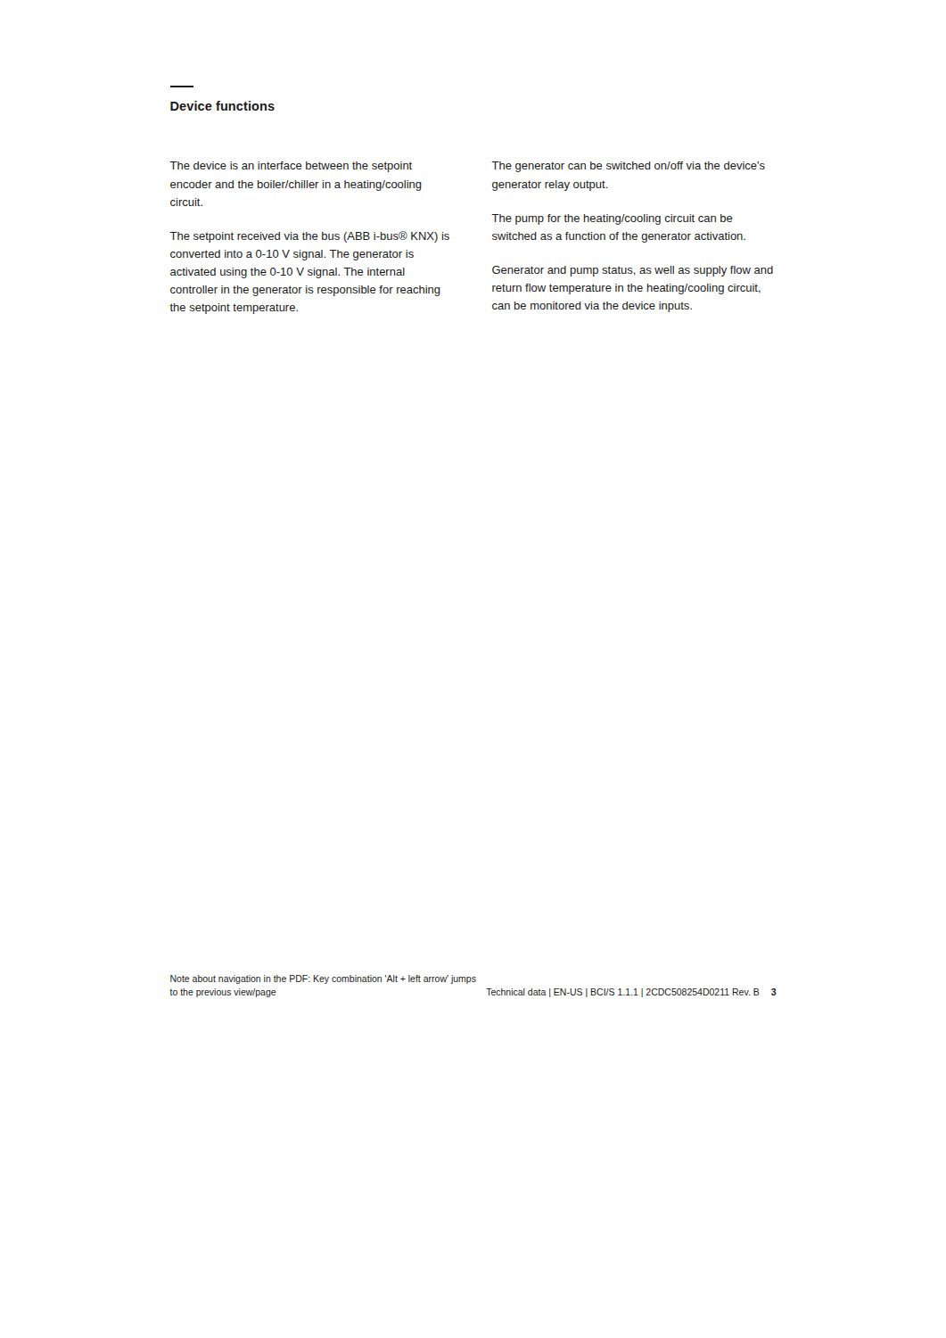Device functions
The device is an interface between the setpoint encoder and the boiler/chiller in a heating/cooling circuit.
The setpoint received via the bus (ABB i-bus® KNX) is converted into a 0-10 V signal. The generator is activated using the 0-10 V signal. The internal controller in the generator is responsible for reaching the setpoint temperature.
The generator can be switched on/off via the device's generator relay output.
The pump for the heating/cooling circuit can be switched as a function of the generator activation.
Generator and pump status, as well as supply flow and return flow temperature in the heating/cooling circuit, can be monitored via the device inputs.
Note about navigation in the PDF: Key combination 'Alt + left arrow' jumps to the previous view/page
Technical data | EN-US | BCI/S 1.1.1 | 2CDC508254D0211 Rev. B 3